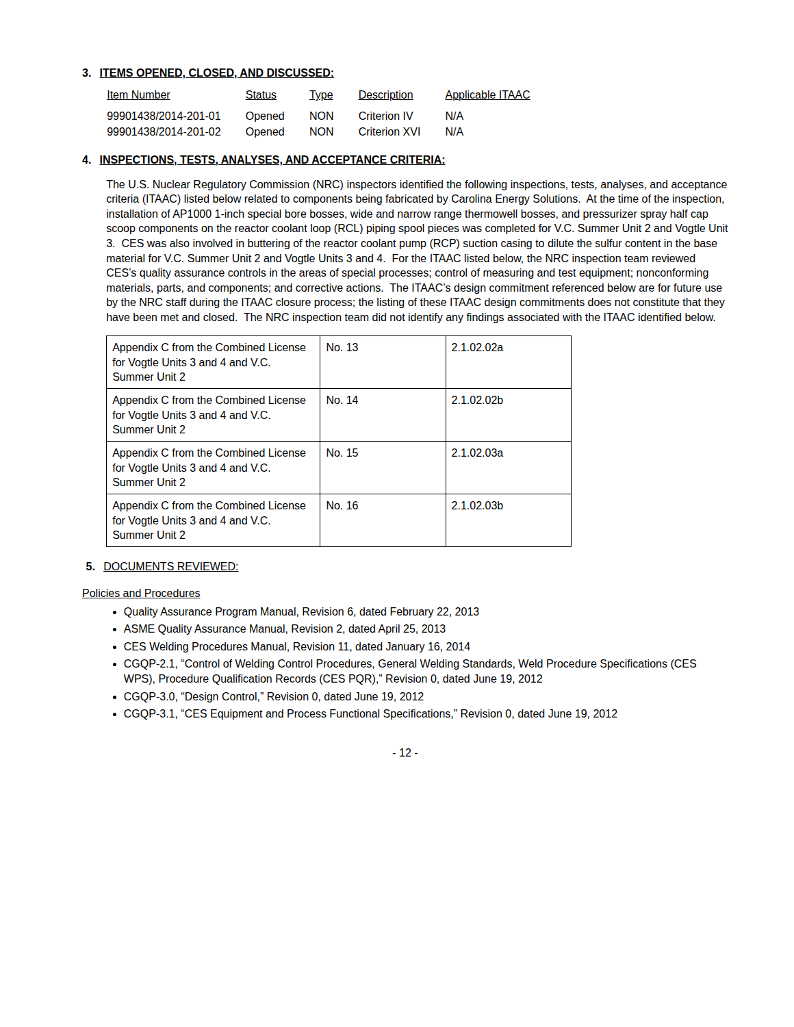3. ITEMS OPENED, CLOSED, AND DISCUSSED:
| Item Number | Status | Type | Description | Applicable ITAAC |
| --- | --- | --- | --- | --- |
| 99901438/2014-201-01 | Opened | NON | Criterion IV | N/A |
| 99901438/2014-201-02 | Opened | NON | Criterion XVI | N/A |
4. INSPECTIONS, TESTS, ANALYSES, AND ACCEPTANCE CRITERIA:
The U.S. Nuclear Regulatory Commission (NRC) inspectors identified the following inspections, tests, analyses, and acceptance criteria (ITAAC) listed below related to components being fabricated by Carolina Energy Solutions. At the time of the inspection, installation of AP1000 1-inch special bore bosses, wide and narrow range thermowell bosses, and pressurizer spray half cap scoop components on the reactor coolant loop (RCL) piping spool pieces was completed for V.C. Summer Unit 2 and Vogtle Unit 3. CES was also involved in buttering of the reactor coolant pump (RCP) suction casing to dilute the sulfur content in the base material for V.C. Summer Unit 2 and Vogtle Units 3 and 4. For the ITAAC listed below, the NRC inspection team reviewed CES’s quality assurance controls in the areas of special processes; control of measuring and test equipment; nonconforming materials, parts, and components; and corrective actions. The ITAAC’s design commitment referenced below are for future use by the NRC staff during the ITAAC closure process; the listing of these ITAAC design commitments does not constitute that they have been met and closed. The NRC inspection team did not identify any findings associated with the ITAAC identified below.
| Appendix C from the Combined License for Vogtle Units 3 and 4 and V.C. Summer Unit 2 | No. 13 | 2.1.02.02a |
| Appendix C from the Combined License for Vogtle Units 3 and 4 and V.C. Summer Unit 2 | No. 14 | 2.1.02.02b |
| Appendix C from the Combined License for Vogtle Units 3 and 4 and V.C. Summer Unit 2 | No. 15 | 2.1.02.03a |
| Appendix C from the Combined License for Vogtle Units 3 and 4 and V.C. Summer Unit 2 | No. 16 | 2.1.02.03b |
5. DOCUMENTS REVIEWED:
Policies and Procedures
Quality Assurance Program Manual, Revision 6, dated February 22, 2013
ASME Quality Assurance Manual, Revision 2, dated April 25, 2013
CES Welding Procedures Manual, Revision 11, dated January 16, 2014
CGQP-2.1, “Control of Welding Control Procedures, General Welding Standards, Weld Procedure Specifications (CES WPS), Procedure Qualification Records (CES PQR),” Revision 0, dated June 19, 2012
CGQP-3.0, “Design Control,” Revision 0, dated June 19, 2012
CGQP-3.1, “CES Equipment and Process Functional Specifications,” Revision 0, dated June 19, 2012
- 12 -